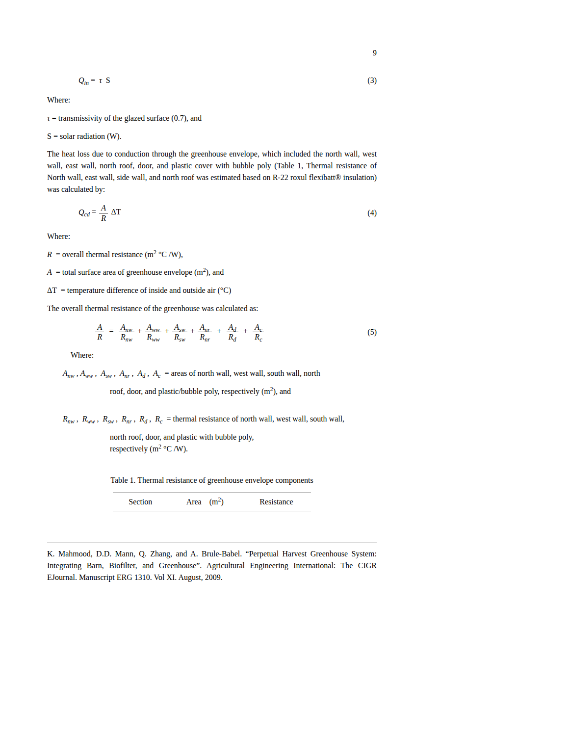9
Qin = τ S
(3)
Where:
τ = transmissivity of the glazed surface (0.7), and
S = solar radiation (W).
The heat loss due to conduction through the greenhouse envelope, which included the north wall, west wall, east wall, north roof, door, and plastic cover with bubble poly (Table 1, Thermal resistance of North wall, east wall, side wall, and north roof was estimated based on R-22 roxul flexibatt® insulation) was calculated by:
Qcd = AR ΔT
(4)
Where:
R = overall thermal resistance (m2 °C /W),
A = total surface area of greenhouse envelope (m2), and
ΔT = temperature difference of inside and outside air (°C)
The overall thermal resistance of the greenhouse was calculated as:
AR = Anw Rnw + Aww Rww + Asw Rsw + Anr Rnr + Ad Rd + Ac Rc
(5)
Where:
Anw , Aww , Asw , Anr , Ad , Ac = areas of north wall, west wall, south wall, north
roof, door, and plastic/bubble poly, respectively (m2), and
Rnw , Rww , Rsw , Rnr , Rd , Rc = thermal resistance of north wall, west wall, south wall,
north roof, door, and plastic with bubble poly,
respectively (m2 °C /W).
Table 1. Thermal resistance of greenhouse envelope components
| Section | Area (m 2 ) | Resistance |
| --- | --- | --- |
K. Mahmood, D.D. Mann, Q. Zhang, and A. Brule-Babel. “Perpetual Harvest Greenhouse System: Integrating Barn, Biofilter, and Greenhouse”. Agricultural Engineering International: The CIGR EJournal. Manuscript ERG 1310. Vol XI. August, 2009.